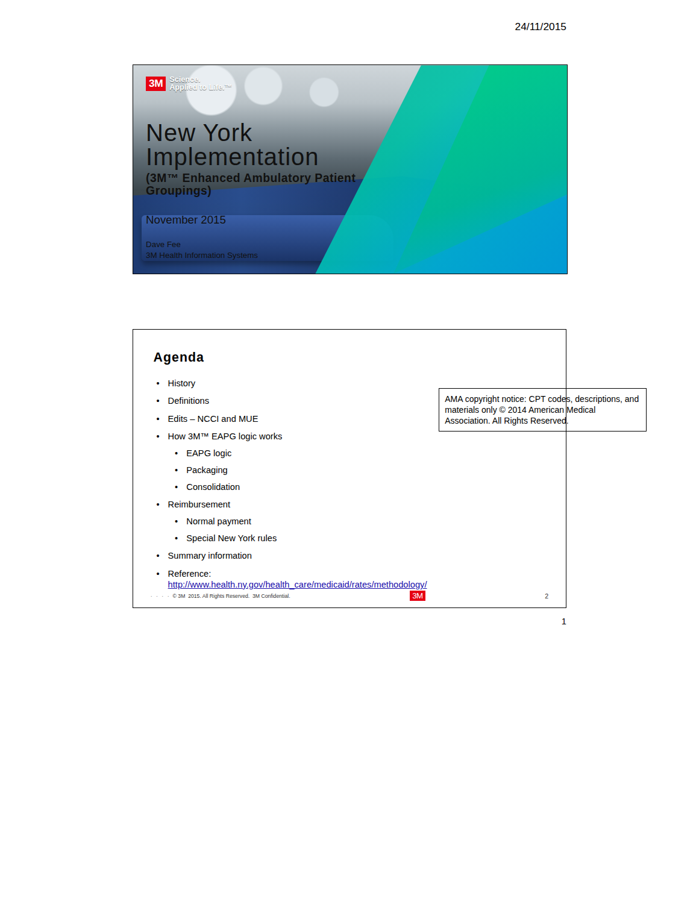24/11/2015
3M Science.
Applied to Life.™
New York
Implementation
(3M™ Enhanced Ambulatory Patient
Groupings)
November 2015
Dave Fee
3M Health Information Systems
Agenda
History
Definitions
Edits – NCCI and MUE
How 3M™ EAPG logic works
EAPG logic
Packaging
Consolidation
Reimbursement
Normal payment
Special New York rules
Summary information
Reference: http://www.health.ny.gov/health_care/medicaid/rates/methodology/
AMA copyright notice: CPT codes, descriptions, and materials only © 2014 American Medical Association. All Rights Reserved.
· · · ·© 3M 2015. All Rights Reserved. 3M Confidential.
3M
2
1